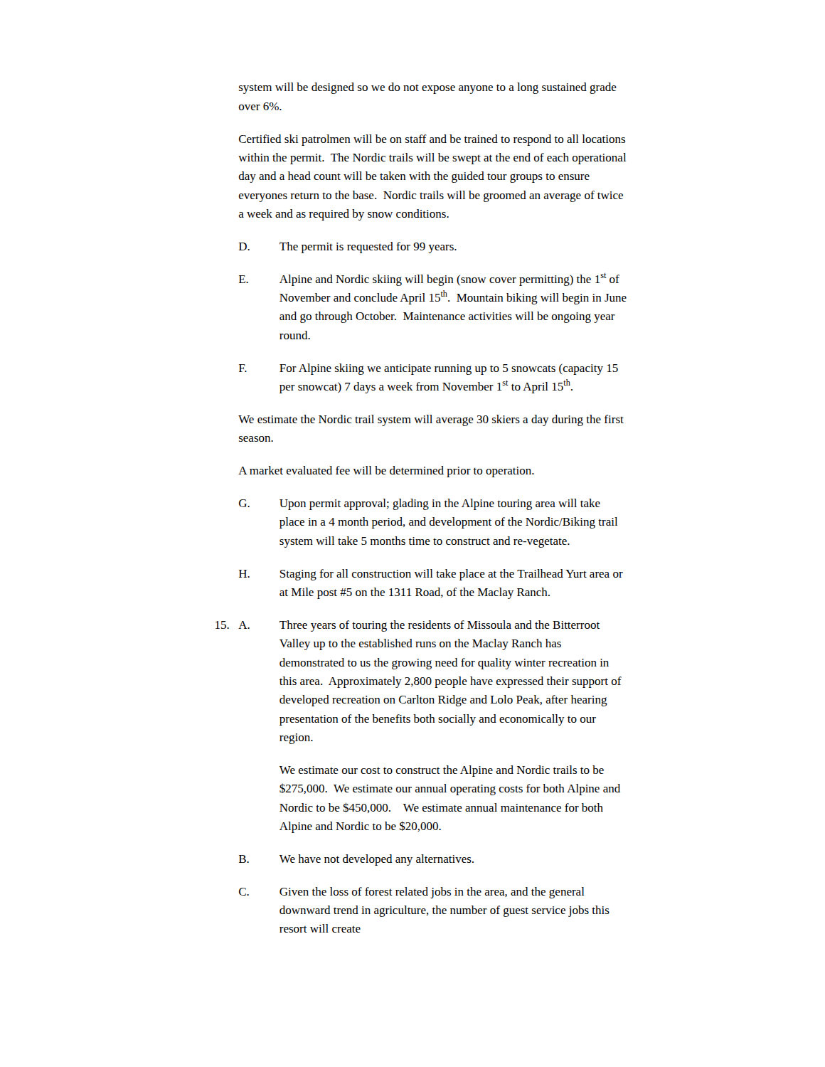system will be designed so we do not expose anyone to a long sustained grade over 6%.
Certified ski patrolmen will be on staff and be trained to respond to all locations within the permit. The Nordic trails will be swept at the end of each operational day and a head count will be taken with the guided tour groups to ensure everyones return to the base. Nordic trails will be groomed an average of twice a week and as required by snow conditions.
D.
The permit is requested for 99 years.
E.
Alpine and Nordic skiing will begin (snow cover permitting) the 1st of November and conclude April 15th. Mountain biking will begin in June and go through October. Maintenance activities will be ongoing year round.
F.
For Alpine skiing we anticipate running up to 5 snowcats (capacity 15 per snowcat) 7 days a week from November 1st to April 15th.
We estimate the Nordic trail system will average 30 skiers a day during the first season.
A market evaluated fee will be determined prior to operation.
G.
Upon permit approval; glading in the Alpine touring area will take place in a 4 month period, and development of the Nordic/Biking trail system will take 5 months time to construct and re-vegetate.
H.
Staging for all construction will take place at the Trailhead Yurt area or at Mile post #5 on the 1311 Road, of the Maclay Ranch.
15.
A.
Three years of touring the residents of Missoula and the Bitterroot Valley up to the established runs on the Maclay Ranch has demonstrated to us the growing need for quality winter recreation in this area. Approximately 2,800 people have expressed their support of developed recreation on Carlton Ridge and Lolo Peak, after hearing presentation of the benefits both socially and economically to our region.
We estimate our cost to construct the Alpine and Nordic trails to be $275,000. We estimate our annual operating costs for both Alpine and Nordic to be $450,000. We estimate annual maintenance for both Alpine and Nordic to be $20,000.
B.
We have not developed any alternatives.
C.
Given the loss of forest related jobs in the area, and the general downward trend in agriculture, the number of guest service jobs this resort will create